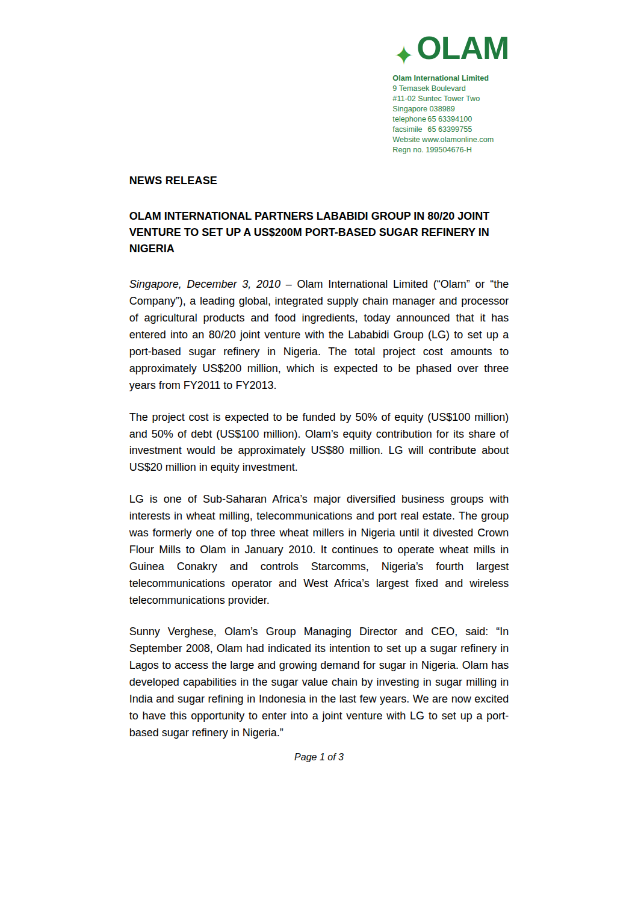✦OLAM
Olam International Limited 9 Temasek Boulevard #11-02 Suntec Tower Two Singapore 038989 telephone65 63394100 facsimile65 63399755 Website www.olamonline.com Regn no. 199504676-H
NEWS RELEASE
Olam International partners Lababidi Group in 80/20 joint venture to set up a US$200m port-based sugar refinery in Nigeria
Singapore, December 3, 2010 – Olam International Limited (“Olam” or “the Company”), a leading global, integrated supply chain manager and processor of agricultural products and food ingredients, today announced that it has entered into an 80/20 joint venture with the Lababidi Group (LG) to set up a port-based sugar refinery in Nigeria. The total project cost amounts to approximately US$200 million, which is expected to be phased over three years from FY2011 to FY2013.
The project cost is expected to be funded by 50% of equity (US$100 million) and 50% of debt (US$100 million). Olam’s equity contribution for its share of investment would be approximately US$80 million. LG will contribute about US$20 million in equity investment.
LG is one of Sub-Saharan Africa’s major diversified business groups with interests in wheat milling, telecommunications and port real estate. The group was formerly one of top three wheat millers in Nigeria until it divested Crown Flour Mills to Olam in January 2010. It continues to operate wheat mills in Guinea Conakry and controls Starcomms, Nigeria’s fourth largest telecommunications operator and West Africa’s largest fixed and wireless telecommunications provider.
Sunny Verghese, Olam’s Group Managing Director and CEO, said: “In September 2008, Olam had indicated its intention to set up a sugar refinery in Lagos to access the large and growing demand for sugar in Nigeria. Olam has developed capabilities in the sugar value chain by investing in sugar milling in India and sugar refining in Indonesia in the last few years. We are now excited to have this opportunity to enter into a joint venture with LG to set up a port-based sugar refinery in Nigeria.”
Page 1 of 3